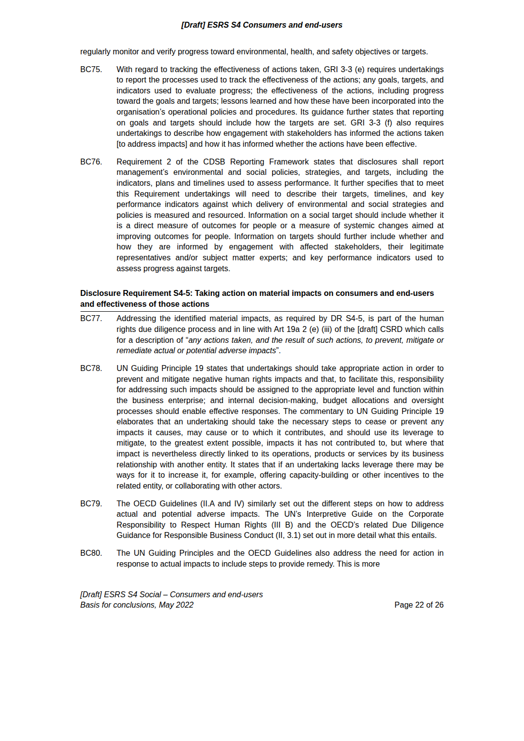[Draft] ESRS S4 Consumers and end-users
regularly monitor and verify progress toward environmental, health, and safety objectives or targets.
BC75.
With regard to tracking the effectiveness of actions taken, GRI 3-3 (e) requires undertakings to report the processes used to track the effectiveness of the actions; any goals, targets, and indicators used to evaluate progress; the effectiveness of the actions, including progress toward the goals and targets; lessons learned and how these have been incorporated into the organisation’s operational policies and procedures. Its guidance further states that reporting on goals and targets should include how the targets are set. GRI 3-3 (f) also requires undertakings to describe how engagement with stakeholders has informed the actions taken [to address impacts] and how it has informed whether the actions have been effective.
BC76.
Requirement 2 of the CDSB Reporting Framework states that disclosures shall report management’s environmental and social policies, strategies, and targets, including the indicators, plans and timelines used to assess performance. It further specifies that to meet this Requirement undertakings will need to describe their targets, timelines, and key performance indicators against which delivery of environmental and social strategies and policies is measured and resourced. Information on a social target should include whether it is a direct measure of outcomes for people or a measure of systemic changes aimed at improving outcomes for people. Information on targets should further include whether and how they are informed by engagement with affected stakeholders, their legitimate representatives and/or subject matter experts; and key performance indicators used to assess progress against targets.
Disclosure Requirement S4-5: Taking action on material impacts on consumers and end-users and effectiveness of those actions
BC77.
Addressing the identified material impacts, as required by DR S4-5, is part of the human rights due diligence process and in line with Art 19a 2 (e) (iii) of the [draft] CSRD which calls for a description of “any actions taken, and the result of such actions, to prevent, mitigate or remediate actual or potential adverse impacts”.
BC78.
UN Guiding Principle 19 states that undertakings should take appropriate action in order to prevent and mitigate negative human rights impacts and that, to facilitate this, responsibility for addressing such impacts should be assigned to the appropriate level and function within the business enterprise; and internal decision-making, budget allocations and oversight processes should enable effective responses. The commentary to UN Guiding Principle 19 elaborates that an undertaking should take the necessary steps to cease or prevent any impacts it causes, may cause or to which it contributes, and should use its leverage to mitigate, to the greatest extent possible, impacts it has not contributed to, but where that impact is nevertheless directly linked to its operations, products or services by its business relationship with another entity. It states that if an undertaking lacks leverage there may be ways for it to increase it, for example, offering capacity-building or other incentives to the related entity, or collaborating with other actors.
BC79.
The OECD Guidelines (II.A and IV) similarly set out the different steps on how to address actual and potential adverse impacts. The UN’s Interpretive Guide on the Corporate Responsibility to Respect Human Rights (III B) and the OECD’s related Due Diligence Guidance for Responsible Business Conduct (II, 3.1) set out in more detail what this entails.
BC80.
The UN Guiding Principles and the OECD Guidelines also address the need for action in response to actual impacts to include steps to provide remedy. This is more
[Draft] ESRS S4 Social – Consumers and end-users
Basis for conclusions, May 2022
Page 22 of 26